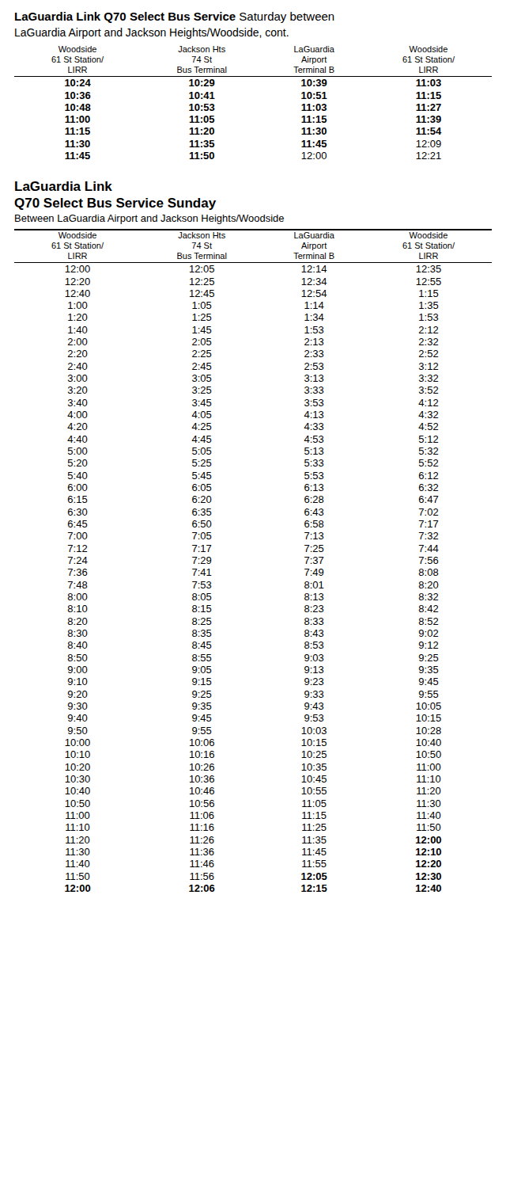LaGuardia Link Q70 Select Bus Service Saturday between
LaGuardia Airport and Jackson Heights/Woodside, cont.
| Woodside 61 St Station/ LIRR | Jackson Hts 74 St Bus Terminal | LaGuardia Airport Terminal B | Woodside 61 St Station/ LIRR |
| --- | --- | --- | --- |
| 10:24 | 10:29 | 10:39 | 11:03 |
| 10:36 | 10:41 | 10:51 | 11:15 |
| 10:48 | 10:53 | 11:03 | 11:27 |
| 11:00 | 11:05 | 11:15 | 11:39 |
| 11:15 | 11:20 | 11:30 | 11:54 |
| 11:30 | 11:35 | 11:45 | 12:09 |
| 11:45 | 11:50 | 12:00 | 12:21 |
LaGuardia LinkQ70 Select Bus Service Sunday
Between LaGuardia Airport and Jackson Heights/Woodside
| Woodside 61 St Station/ LIRR | Jackson Hts 74 St Bus Terminal | LaGuardia Airport Terminal B | Woodside 61 St Station/ LIRR |
| --- | --- | --- | --- |
| 12:00 | 12:05 | 12:14 | 12:35 |
| 12:20 | 12:25 | 12:34 | 12:55 |
| 12:40 | 12:45 | 12:54 | 1:15 |
| 1:00 | 1:05 | 1:14 | 1:35 |
| 1:20 | 1:25 | 1:34 | 1:53 |
| 1:40 | 1:45 | 1:53 | 2:12 |
| 2:00 | 2:05 | 2:13 | 2:32 |
| 2:20 | 2:25 | 2:33 | 2:52 |
| 2:40 | 2:45 | 2:53 | 3:12 |
| 3:00 | 3:05 | 3:13 | 3:32 |
| 3:20 | 3:25 | 3:33 | 3:52 |
| 3:40 | 3:45 | 3:53 | 4:12 |
| 4:00 | 4:05 | 4:13 | 4:32 |
| 4:20 | 4:25 | 4:33 | 4:52 |
| 4:40 | 4:45 | 4:53 | 5:12 |
| 5:00 | 5:05 | 5:13 | 5:32 |
| 5:20 | 5:25 | 5:33 | 5:52 |
| 5:40 | 5:45 | 5:53 | 6:12 |
| 6:00 | 6:05 | 6:13 | 6:32 |
| 6:15 | 6:20 | 6:28 | 6:47 |
| 6:30 | 6:35 | 6:43 | 7:02 |
| 6:45 | 6:50 | 6:58 | 7:17 |
| 7:00 | 7:05 | 7:13 | 7:32 |
| 7:12 | 7:17 | 7:25 | 7:44 |
| 7:24 | 7:29 | 7:37 | 7:56 |
| 7:36 | 7:41 | 7:49 | 8:08 |
| 7:48 | 7:53 | 8:01 | 8:20 |
| 8:00 | 8:05 | 8:13 | 8:32 |
| 8:10 | 8:15 | 8:23 | 8:42 |
| 8:20 | 8:25 | 8:33 | 8:52 |
| 8:30 | 8:35 | 8:43 | 9:02 |
| 8:40 | 8:45 | 8:53 | 9:12 |
| 8:50 | 8:55 | 9:03 | 9:25 |
| 9:00 | 9:05 | 9:13 | 9:35 |
| 9:10 | 9:15 | 9:23 | 9:45 |
| 9:20 | 9:25 | 9:33 | 9:55 |
| 9:30 | 9:35 | 9:43 | 10:05 |
| 9:40 | 9:45 | 9:53 | 10:15 |
| 9:50 | 9:55 | 10:03 | 10:28 |
| 10:00 | 10:06 | 10:15 | 10:40 |
| 10:10 | 10:16 | 10:25 | 10:50 |
| 10:20 | 10:26 | 10:35 | 11:00 |
| 10:30 | 10:36 | 10:45 | 11:10 |
| 10:40 | 10:46 | 10:55 | 11:20 |
| 10:50 | 10:56 | 11:05 | 11:30 |
| 11:00 | 11:06 | 11:15 | 11:40 |
| 11:10 | 11:16 | 11:25 | 11:50 |
| 11:20 | 11:26 | 11:35 | 12:00 |
| 11:30 | 11:36 | 11:45 | 12:10 |
| 11:40 | 11:46 | 11:55 | 12:20 |
| 11:50 | 11:56 | 12:05 | 12:30 |
| 12:00 | 12:06 | 12:15 | 12:40 |